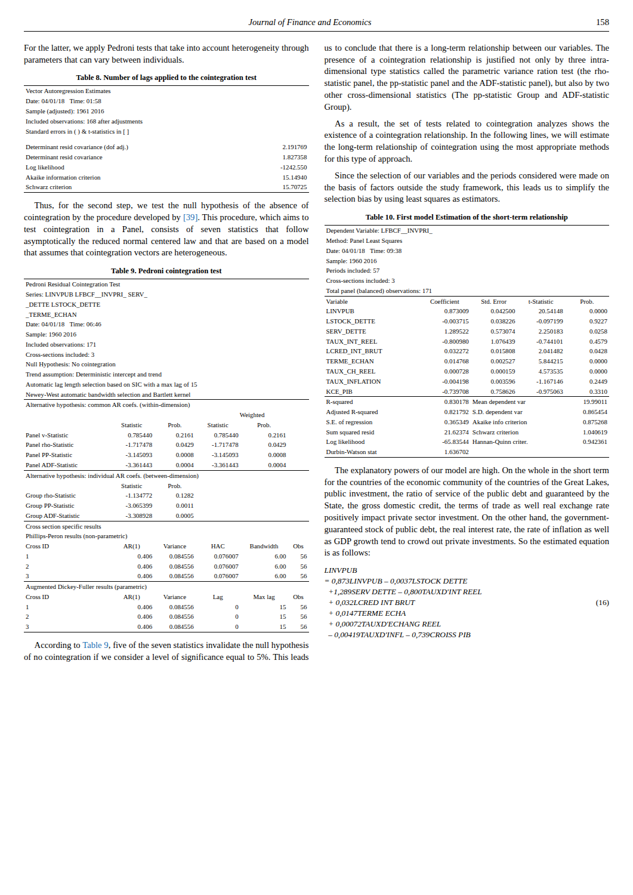Journal of Finance and Economics
158
For the latter, we apply Pedroni tests that take into account heterogeneity through parameters that can vary between individuals.
Table 8. Number of lags applied to the cointegration test
| Vector Autoregression Estimates |
| Date: 04/01/18 Time: 01:58 |
| Sample (adjusted): 1961 2016 |
| Included observations: 168 after adjustments |
| Standard errors in ( ) & t-statistics in [ ] |
| Determinant resid covariance (dof adj.) | 2.191769 |
| Determinant resid covariance | 1.827358 |
| Log likelihood | -1242.550 |
| Akaike information criterion | 15.14940 |
| Schwarz criterion | 15.70725 |
Thus, for the second step, we test the null hypothesis of the absence of cointegration by the procedure developed by [39]. This procedure, which aims to test cointegration in a Panel, consists of seven statistics that follow asymptotically the reduced normal centered law and that are based on a model that assumes that cointegration vectors are heterogeneous.
Table 9. Pedroni cointegration test
| Pedroni Residual Cointegration Test |
| Series: LINVPUB LFBCF__INVPRI_ SERV_ |
| _DETTE LSTOCK_DETTE |
| _TERME_ECHAN |
| Date: 04/01/18 Time: 06:46 |
| Sample: 1960 2016 |
| Included observations: 171 |
| Cross-sections included: 3 |
| Null Hypothesis: No cointegration |
| Trend assumption: Deterministic intercept and trend |
| Automatic lag length selection based on SIC with a max lag of 15 |
| Newey-West automatic bandwidth selection and Bartlett kernel |
| Alternative hypothesis: common AR coefs. (within-dimension) |
| | | | Weighted |
| | Statistic | Prob. | Statistic | Prob. | |
| Panel v-Statistic | 0.785440 | 0.2161 | 0.785440 | 0.2161 | |
| Panel rho-Statistic | -1.717478 | 0.0429 | -1.717478 | 0.0429 | |
| Panel PP-Statistic | -3.145093 | 0.0008 | -3.145093 | 0.0008 | |
| Panel ADF-Statistic | -3.361443 | 0.0004 | -3.361443 | 0.0004 | |
| Alternative hypothesis: individual AR coefs. (between-dimension) |
| | Statistic | Prob. | | | |
| Group rho-Statistic | -1.134772 | 0.1282 | | | |
| Group PP-Statistic | -3.065399 | 0.0011 | | | |
| Group ADF-Statistic | -3.308928 | 0.0005 | | | |
| Cross section specific results |
| Phillips-Peron results (non-parametric) |
| Cross ID | AR(1) | Variance | HAC | Bandwidth | Obs |
| 1 | 0.406 | 0.084556 | 0.076007 | 6.00 | 56 |
| 2 | 0.406 | 0.084556 | 0.076007 | 6.00 | 56 |
| 3 | 0.406 | 0.084556 | 0.076007 | 6.00 | 56 |
| Augmented Dickey-Fuller results (parametric) |
| Cross ID | AR(1) | Variance | Lag | Max lag | Obs |
| 1 | 0.406 | 0.084556 | 0 | 15 | 56 |
| 2 | 0.406 | 0.084556 | 0 | 15 | 56 |
| 3 | 0.406 | 0.084556 | 0 | 15 | 56 |
According to Table 9, five of the seven statistics invalidate the null hypothesis of no cointegration if we consider a level of significance equal to 5%. This leads us to conclude that there is a long-term relationship between our variables. The presence of a cointegration relationship is justified not only by three intra-dimensional type statistics called the parametric variance ration test (the rho-statistic panel, the pp-statistic panel and the ADF-statistic panel), but also by two other cross-dimensional statistics (The pp-statistic Group and ADF-statistic Group).
As a result, the set of tests related to cointegration analyzes shows the existence of a cointegration relationship. In the following lines, we will estimate the long-term relationship of cointegration using the most appropriate methods for this type of approach.
Since the selection of our variables and the periods considered were made on the basis of factors outside the study framework, this leads us to simplify the selection bias by using least squares as estimators.
Table 10. First model Estimation of the short-term relationship
| Dependent Variable: LFBCF__INVPRI_ |
| Method: Panel Least Squares |
| Date: 04/01/18 Time: 09:38 |
| Sample: 1960 2016 |
| Periods included: 57 |
| Cross-sections included: 3 |
| Total panel (balanced) observations: 171 |
| Variable | Coefficient | Std. Error | t-Statistic | Prob. |
| LINVPUB | 0.873009 | 0.042500 | 20.54148 | 0.0000 |
| LSTOCK_DETTE | -0.003715 | 0.038226 | -0.097199 | 0.9227 |
| SERV_DETTE | 1.289522 | 0.573074 | 2.250183 | 0.0258 |
| TAUX_INT_REEL | -0.800980 | 1.076439 | -0.744101 | 0.4579 |
| LCRED_INT_BRUT | 0.032272 | 0.015808 | 2.041482 | 0.0428 |
| TERME_ECHAN | 0.014768 | 0.002527 | 5.844215 | 0.0000 |
| TAUX_CH_REEL | 0.000728 | 0.000159 | 4.573535 | 0.0000 |
| TAUX_INFLATION | -0.004198 | 0.003596 | -1.167146 | 0.2449 |
| KCE_PIB | -0.739708 | 0.758626 | -0.975063 | 0.3310 |
| R-squared | 0.830178 | Mean dependent var | 19.99011 |
| Adjusted R-squared | 0.821792 | S.D. dependent var | 0.865454 |
| S.E. of regression | 0.365349 | Akaike info criterion | 0.875268 |
| Sum squared resid | 21.62374 | Schwarz criterion | 1.040619 |
| Log likelihood | -65.83544 | Hannan-Quinn criter. | 0.942361 |
| Durbin-Watson stat | 1.636702 | |
The explanatory powers of our model are high. On the whole in the short term for the countries of the economic community of the countries of the Great Lakes, public investment, the ratio of service of the public debt and guaranteed by the State, the gross domestic credit, the terms of trade as well real exchange rate positively impact private sector investment. On the other hand, the government-guaranteed stock of public debt, the real interest rate, the rate of inflation as well as GDP growth tend to crowd out private investments. So the estimated equation is as follows:
| LINVPUB | |
| = 0,873 LINVPUB – 0,0037 LSTOCK DETTE | |
| +1,289 SERV DETTE – 0,800 TAUXD'INT REEL | |
| + 0,032 LCRED INT BRUT | (16) |
| + 0,0147 TERME ECHA | |
| + 0,00072 TAUXD'ECHANG REEL | |
| – 0,00419 TAUXD'INFL – 0,739 CROISS PIB | |